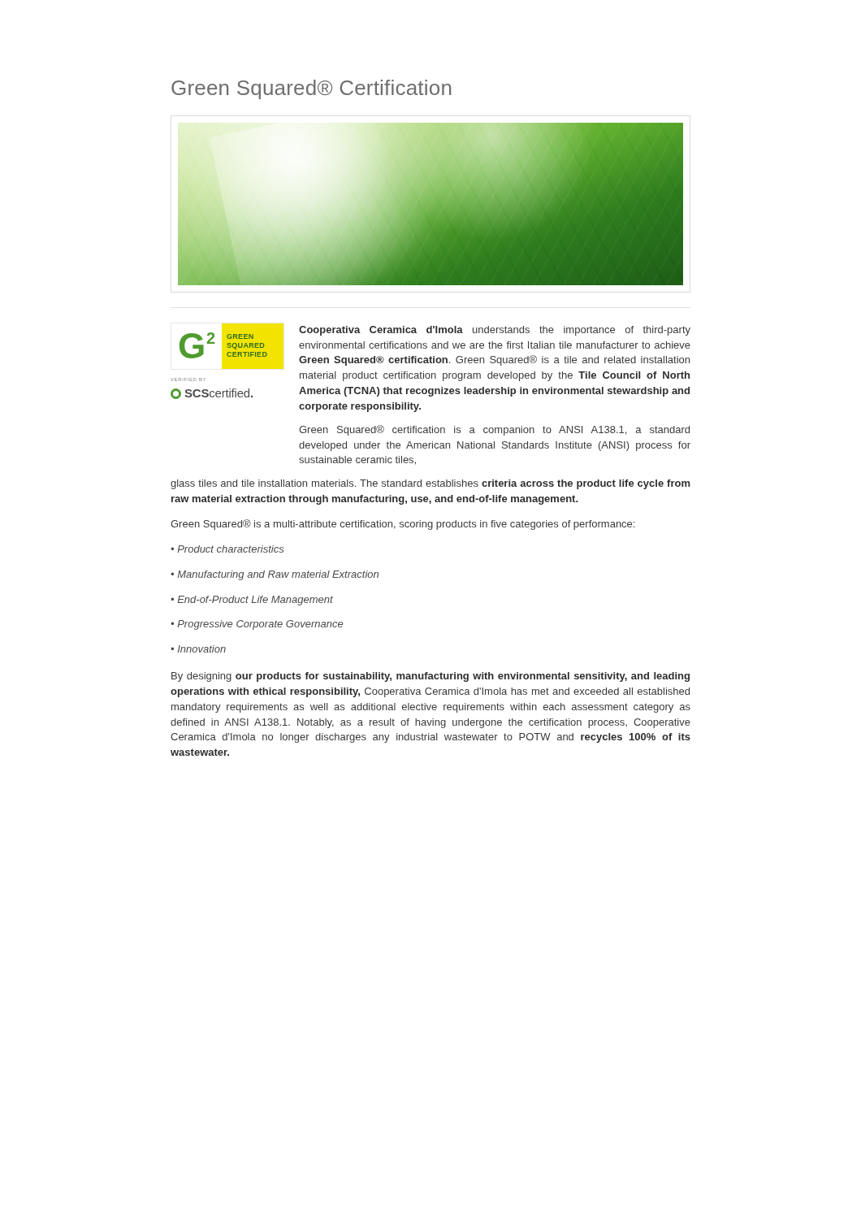Green Squared® Certification
G2
Green Squared Certified
Verified by
SCScertified.
Cooperativa Ceramica d'Imola understands the importance of third-party environmental certifications and we are the first Italian tile manufacturer to achieve Green Squared® certification. Green Squared® is a tile and related installation material product certification program developed by the Tile Council of North America (TCNA) that recognizes leadership in environmental stewardship and corporate responsibility.
Green Squared® certification is a companion to ANSI A138.1, a standard developed under the American National Standards Institute (ANSI) process for sustainable ceramic tiles,
glass tiles and tile installation materials. The standard establishes criteria across the product life cycle from raw material extraction through manufacturing, use, and end-of-life management.
Green Squared® is a multi-attribute certification, scoring products in five categories of performance:
Product characteristics
Manufacturing and Raw material Extraction
End-of-Product Life Management
Progressive Corporate Governance
Innovation
By designing our products for sustainability, manufacturing with environmental sensitivity, and leading operations with ethical responsibility, Cooperativa Ceramica d'Imola has met and exceeded all established mandatory requirements as well as additional elective requirements within each assessment category as defined in ANSI A138.1. Notably, as a result of having undergone the certification process, Cooperative Ceramica d'Imola no longer discharges any industrial wastewater to POTW and recycles 100% of its wastewater.